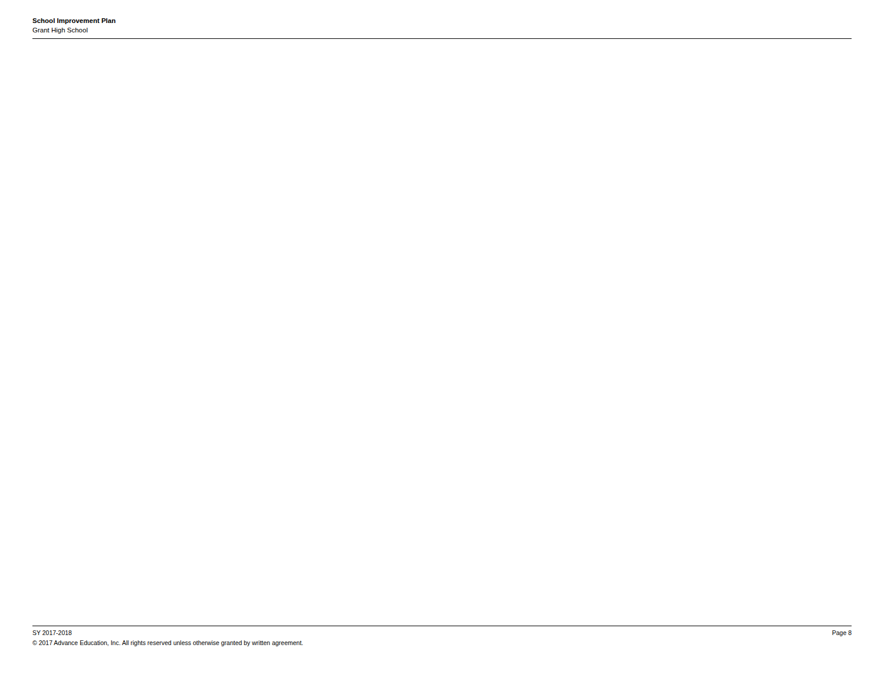School Improvement Plan
Grant High School
SY 2017-2018
Page 8
© 2017 Advance Education, Inc. All rights reserved unless otherwise granted by written agreement.